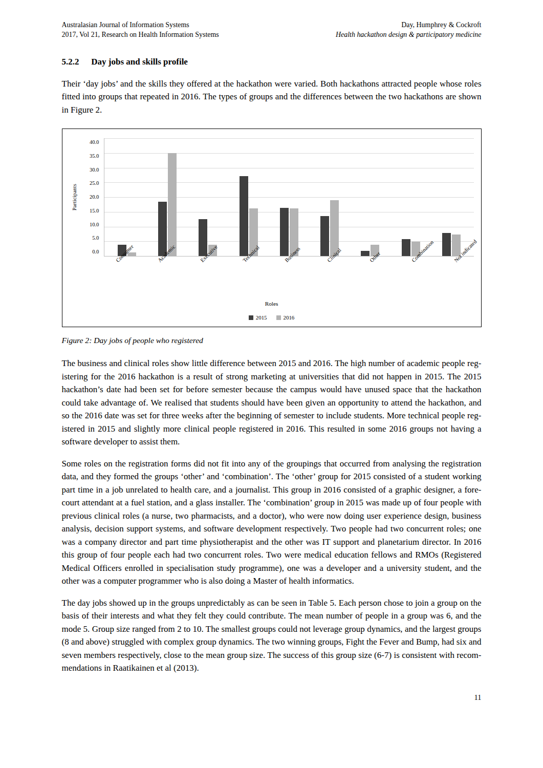Australasian Journal of Information Systems
2017, Vol 21, Research on Health Information Systems
Day, Humphrey & Cockroft
Health hackathon design & participatory medicine
5.2.2 Day jobs and skills profile
Their ‘day jobs’ and the skills they offered at the hackathon were varied. Both hackathons attracted people whose roles fitted into groups that repeated in 2016. The types of groups and the differences between the two hackathons are shown in Figure 2.
Participants
40.0
35.0
30.0
25.0
20.0
15.0
10.0
5.0
0.0
Consumer Academic Executive Technical Business Clinical Other Combination Not indicated
Roles
2015 2016
Figure 2: Day jobs of people who registered
The business and clinical roles show little difference between 2015 and 2016. The high number of academic people registering for the 2016 hackathon is a result of strong marketing at universities that did not happen in 2015. The 2015 hackathon’s date had been set for before semester because the campus would have unused space that the hackathon could take advantage of. We realised that students should have been given an opportunity to attend the hackathon, and so the 2016 date was set for three weeks after the beginning of semester to include students. More technical people registered in 2015 and slightly more clinical people registered in 2016. This resulted in some 2016 groups not having a software developer to assist them.
Some roles on the registration forms did not fit into any of the groupings that occurred from analysing the registration data, and they formed the groups ‘other’ and ‘combination’. The ‘other’ group for 2015 consisted of a student working part time in a job unrelated to health care, and a journalist. This group in 2016 consisted of a graphic designer, a forecourt attendant at a fuel station, and a glass installer. The ‘combination’ group in 2015 was made up of four people with previous clinical roles (a nurse, two pharmacists, and a doctor), who were now doing user experience design, business analysis, decision support systems, and software development respectively. Two people had two concurrent roles; one was a company director and part time physiotherapist and the other was IT support and planetarium director. In 2016 this group of four people each had two concurrent roles. Two were medical education fellows and RMOs (Registered Medical Officers enrolled in specialisation study programme), one was a developer and a university student, and the other was a computer programmer who is also doing a Master of health informatics.
The day jobs showed up in the groups unpredictably as can be seen in Table 5. Each person chose to join a group on the basis of their interests and what they felt they could contribute. The mean number of people in a group was 6, and the mode 5. Group size ranged from 2 to 10. The smallest groups could not leverage group dynamics, and the largest groups (8 and above) struggled with complex group dynamics. The two winning groups, Fight the Fever and Bump, had six and seven members respectively, close to the mean group size. The success of this group size (6-7) is consistent with recommendations in Raatikainen et al (2013).
11